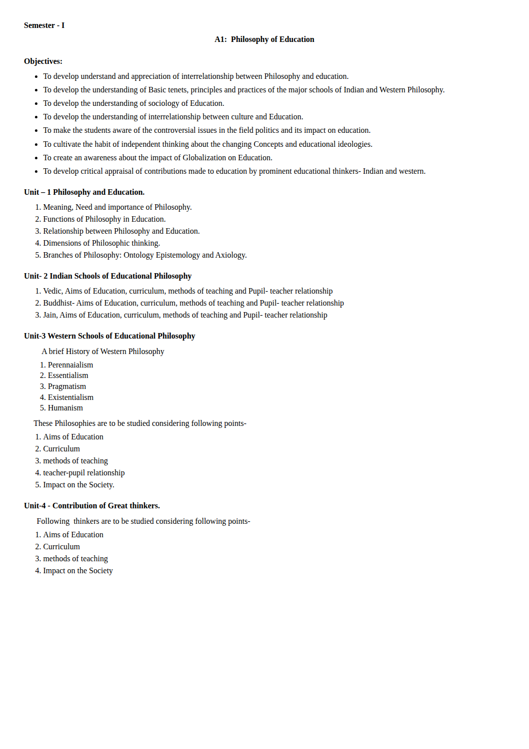Semester - I
A1: Philosophy of Education
Objectives:
To develop understand and appreciation of interrelationship between Philosophy and education.
To develop the understanding of Basic tenets, principles and practices of the major schools of Indian and Western Philosophy.
To develop the understanding of sociology of Education.
To develop the understanding of interrelationship between culture and Education.
To make the students aware of the controversial issues in the field politics and its impact on education.
To cultivate the habit of independent thinking about the changing Concepts and educational ideologies.
To create an awareness about the impact of Globalization on Education.
To develop critical appraisal of contributions made to education by prominent educational thinkers- Indian and western.
Unit – 1 Philosophy and Education.
Meaning, Need and importance of Philosophy.
Functions of Philosophy in Education.
Relationship between Philosophy and Education.
Dimensions of Philosophic thinking.
Branches of Philosophy: Ontology Epistemology and Axiology.
Unit- 2 Indian Schools of Educational Philosophy
Vedic, Aims of Education, curriculum, methods of teaching and Pupil- teacher relationship
Buddhist- Aims of Education, curriculum, methods of teaching and Pupil- teacher relationship
Jain, Aims of Education, curriculum, methods of teaching and Pupil- teacher relationship
Unit-3 Western Schools of Educational Philosophy
A brief History of Western Philosophy
Perennaialism
Essentialism
Pragmatism
Existentialism
Humanism
These Philosophies are to be studied considering following points-
Aims of Education
Curriculum
methods of teaching
teacher-pupil relationship
Impact on the Society.
Unit-4 - Contribution of Great thinkers.
Following thinkers are to be studied considering following points-
Aims of Education
Curriculum
methods of teaching
Impact on the Society